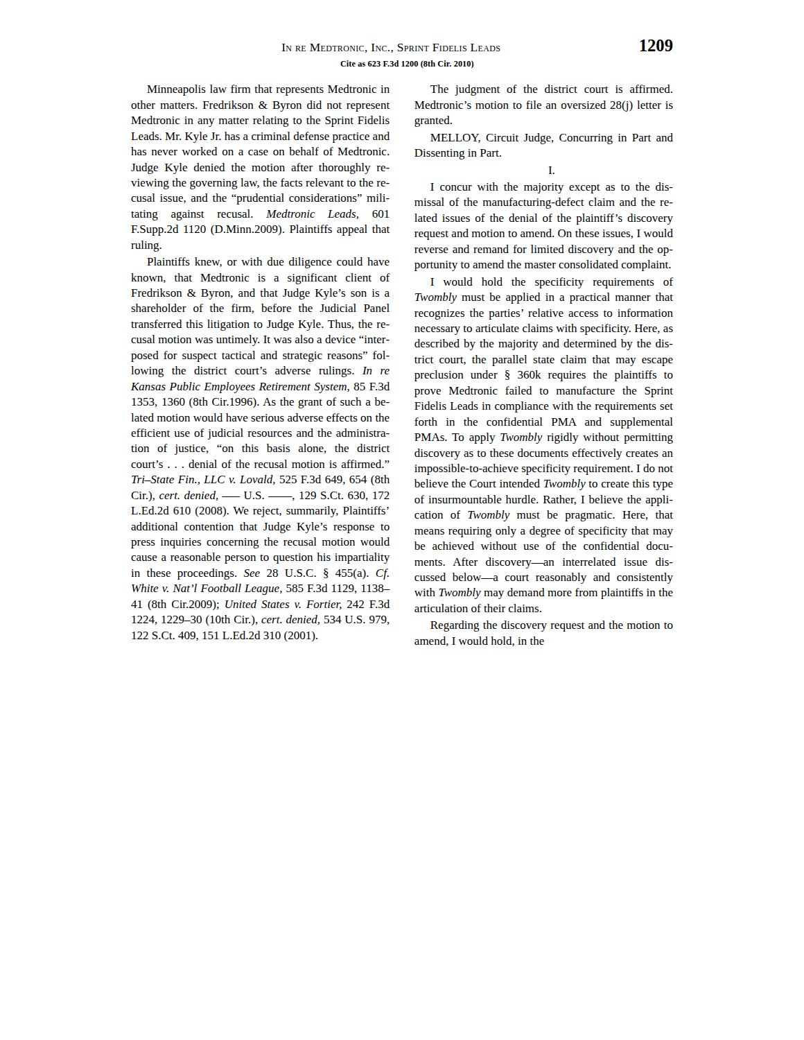In re Medtronic, Inc., Sprint Fidelis Leads
1209
Cite as 623 F.3d 1200 (8th Cir. 2010)
Minneapolis law firm that represents Medtronic in other matters. Fredrikson & Byron did not represent Medtronic in any matter relating to the Sprint Fidelis Leads. Mr. Kyle Jr. has a criminal defense practice and has never worked on a case on behalf of Medtronic. Judge Kyle denied the motion after thoroughly reviewing the governing law, the facts relevant to the recusal issue, and the “prudential considerations” militating against recusal. Medtronic Leads, 601 F.Supp.2d 1120 (D.Minn.2009). Plaintiffs appeal that ruling.
Plaintiffs knew, or with due diligence could have known, that Medtronic is a significant client of Fredrikson & Byron, and that Judge Kyle’s son is a shareholder of the firm, before the Judicial Panel transferred this litigation to Judge Kyle. Thus, the recusal motion was untimely. It was also a device “interposed for suspect tactical and strategic reasons” following the district court’s adverse rulings. In re Kansas Public Employees Retirement System, 85 F.3d 1353, 1360 (8th Cir.1996). As the grant of such a belated motion would have serious adverse effects on the efficient use of judicial resources and the administration of justice, “on this basis alone, the district court’s . . . denial of the recusal motion is affirmed.” Tri–State Fin., LLC v. Lovald, 525 F.3d 649, 654 (8th Cir.), cert. denied, ––– U.S. ––––, 129 S.Ct. 630, 172 L.Ed.2d 610 (2008). We reject, summarily, Plaintiffs’ additional contention that Judge Kyle’s response to press inquiries concerning the recusal motion would cause a reasonable person to question his impartiality in these proceedings. See 28 U.S.C. § 455(a). Cf. White v. Nat’l Football League, 585 F.3d 1129, 1138–41 (8th Cir.2009); United States v. Fortier, 242 F.3d 1224, 1229–30 (10th Cir.), cert. denied, 534 U.S. 979, 122 S.Ct. 409, 151 L.Ed.2d 310 (2001).
The judgment of the district court is affirmed. Medtronic’s motion to file an oversized 28(j) letter is granted.
MELLOY, Circuit Judge, Concurring in Part and Dissenting in Part.
I.
I concur with the majority except as to the dismissal of the manufacturing-defect claim and the related issues of the denial of the plaintiff’s discovery request and motion to amend. On these issues, I would reverse and remand for limited discovery and the opportunity to amend the master consolidated complaint.
I would hold the specificity requirements of Twombly must be applied in a practical manner that recognizes the parties’ relative access to information necessary to articulate claims with specificity. Here, as described by the majority and determined by the district court, the parallel state claim that may escape preclusion under § 360k requires the plaintiffs to prove Medtronic failed to manufacture the Sprint Fidelis Leads in compliance with the requirements set forth in the confidential PMA and supplemental PMAs. To apply Twombly rigidly without permitting discovery as to these documents effectively creates an impossible-to-achieve specificity requirement. I do not believe the Court intended Twombly to create this type of insurmountable hurdle. Rather, I believe the application of Twombly must be pragmatic. Here, that means requiring only a degree of specificity that may be achieved without use of the confidential documents. After discovery—an interrelated issue discussed below—a court reasonably and consistently with Twombly may demand more from plaintiffs in the articulation of their claims.
Regarding the discovery request and the motion to amend, I would hold, in the